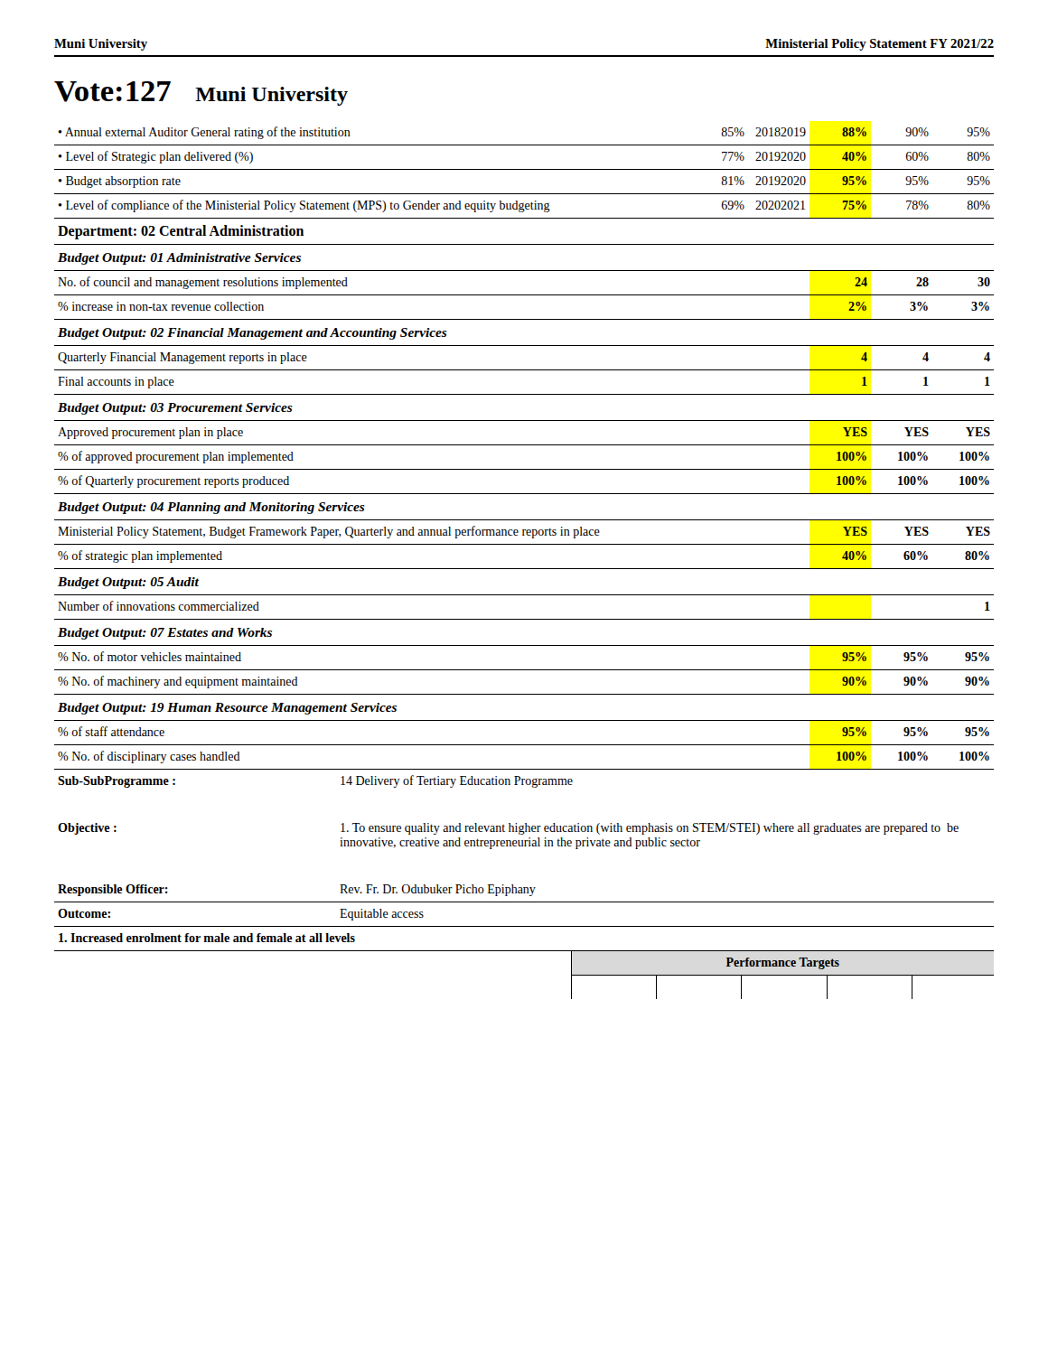Muni University
Ministerial Policy Statement FY 2021/22
Vote:127 Muni University
| • Annual external Auditor General rating of the institution | 85% | 20182019 | 88% | 90% | 95% |
| • Level of Strategic plan delivered (%) | 77% | 20192020 | 40% | 60% | 80% |
| • Budget absorption rate | 81% | 20192020 | 95% | 95% | 95% |
| • Level of compliance of the Ministerial Policy Statement (MPS) to Gender and equity budgeting | 69% | 20202021 | 75% | 78% | 80% |
| Department: 02 Central Administration |
| Budget Output: 01 Administrative Services |
| No. of council and management resolutions implemented | | | 24 | 28 | 30 |
| % increase in non-tax revenue collection | | | 2% | 3% | 3% |
| Budget Output: 02 Financial Management and Accounting Services |
| Quarterly Financial Management reports in place | | | 4 | 4 | 4 |
| Final accounts in place | | | 1 | 1 | 1 |
| Budget Output: 03 Procurement Services |
| Approved procurement plan in place | | | YES | YES | YES |
| % of approved procurement plan implemented | | | 100% | 100% | 100% |
| % of Quarterly procurement reports produced | | | 100% | 100% | 100% |
| Budget Output: 04 Planning and Monitoring Services |
| Ministerial Policy Statement, Budget Framework Paper, Quarterly and annual performance reports in place | | | YES | YES | YES |
| % of strategic plan implemented | | | 40% | 60% | 80% |
| Budget Output: 05 Audit |
| Number of innovations commercialized | | | | | 1 |
| Budget Output: 07 Estates and Works |
| % No. of motor vehicles maintained | | | 95% | 95% | 95% |
| % No. of machinery and equipment maintained | | | 90% | 90% | 90% |
| Budget Output: 19 Human Resource Management Services |
| % of staff attendance | | | 95% | 95% | 95% |
| % No. of disciplinary cases handled | | | 100% | 100% | 100% |
| Sub-SubProgramme : | 14 Delivery of Tertiary Education Programme |
| Objective : | 1. To ensure quality and relevant higher education (with emphasis on STEM/STEI) where all graduates are prepared to be innovative, creative and entrepreneurial in the private and public sector |
| Responsible Officer: | Rev. Fr. Dr. Odubuker Picho Epiphany |
| Outcome: | Equitable access |
| 1. Increased enrolment for male and female at all levels |
| | Performance Targets |